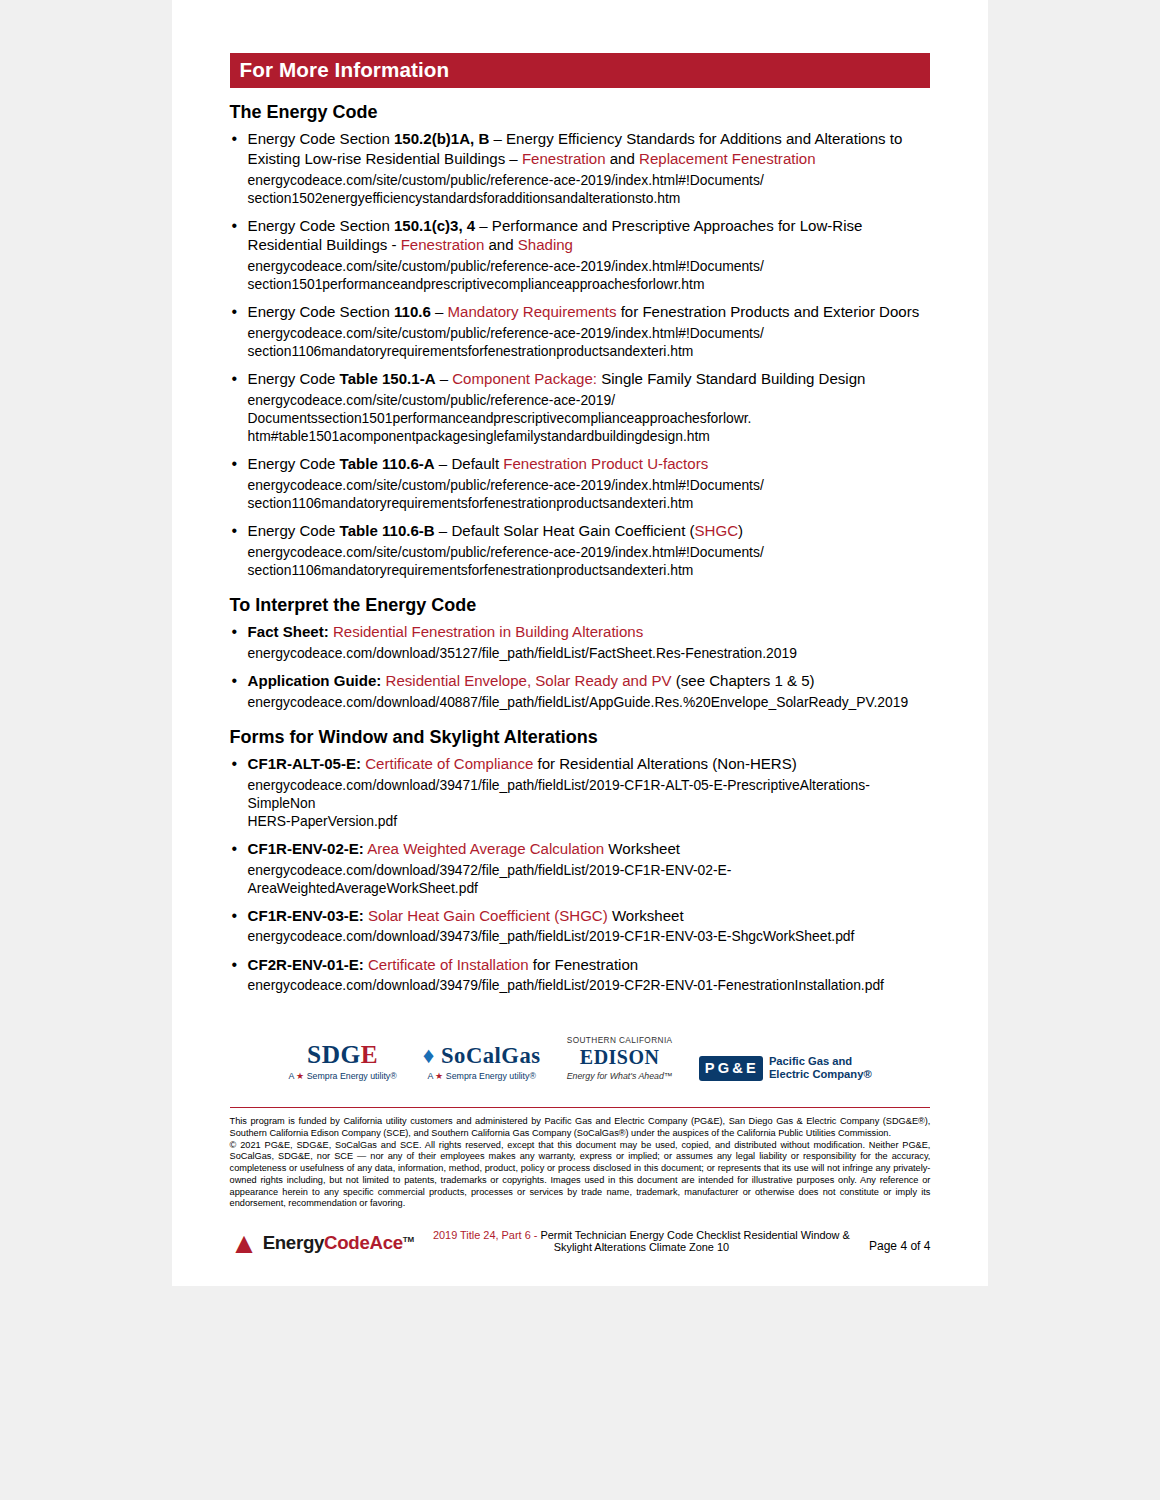For More Information
The Energy Code
Energy Code Section 150.2(b)1A, B – Energy Efficiency Standards for Additions and Alterations to Existing Low-rise Residential Buildings – Fenestration and Replacement Fenestration energycodeace.com/site/custom/public/reference-ace-2019/index.html#!Documents/
section1502energyefficiencystandardsforadditionsandalterationsto.htm
Energy Code Section 150.1(c)3, 4 – Performance and Prescriptive Approaches for Low-Rise Residential Buildings - Fenestration and Shading energycodeace.com/site/custom/public/reference-ace-2019/index.html#!Documents/
section1501performanceandprescriptivecomplianceapproachesforlowr.htm
Energy Code Section 110.6 – Mandatory Requirements for Fenestration Products and Exterior Doors energycodeace.com/site/custom/public/reference-ace-2019/index.html#!Documents/
section1106mandatoryrequirementsforfenestrationproductsandexteri.htm
Energy Code Table 150.1-A – Component Package: Single Family Standard Building Design energycodeace.com/site/custom/public/reference-ace-2019/
Documentssection1501performanceandprescriptivecomplianceapproachesforlowr.
htm#table1501acomponentpackagesinglefamilystandardbuildingdesign.htm
Energy Code Table 110.6-A – Default Fenestration Product U-factors energycodeace.com/site/custom/public/reference-ace-2019/index.html#!Documents/
section1106mandatoryrequirementsforfenestrationproductsandexteri.htm
Energy Code Table 110.6-B – Default Solar Heat Gain Coefficient (SHGC) energycodeace.com/site/custom/public/reference-ace-2019/index.html#!Documents/
section1106mandatoryrequirementsforfenestrationproductsandexteri.htm
To Interpret the Energy Code
Fact Sheet: Residential Fenestration in Building Alterations energycodeace.com/download/35127/file_path/fieldList/FactSheet.Res-Fenestration.2019
Application Guide: Residential Envelope, Solar Ready and PV (see Chapters 1 & 5) energycodeace.com/download/40887/file_path/fieldList/AppGuide.Res.%20Envelope_SolarReady_PV.2019
Forms for Window and Skylight Alterations
CF1R-ALT-05-E: Certificate of Compliance for Residential Alterations (Non-HERS) energycodeace.com/download/39471/file_path/fieldList/2019-CF1R-ALT-05-E-PrescriptiveAlterations-SimpleNon
HERS-PaperVersion.pdf
CF1R-ENV-02-E: Area Weighted Average Calculation Worksheet energycodeace.com/download/39472/file_path/fieldList/2019-CF1R-ENV-02-E-AreaWeightedAverageWorkSheet.pdf
CF1R-ENV-03-E: Solar Heat Gain Coefficient (SHGC) Worksheet energycodeace.com/download/39473/file_path/fieldList/2019-CF1R-ENV-03-E-ShgcWorkSheet.pdf
CF2R-ENV-01-E: Certificate of Installation for Fenestration energycodeace.com/download/39479/file_path/fieldList/2019-CF2R-ENV-01-FenestrationInstallation.pdf
SDGE
A ★ Sempra Energy utility®
♦ SoCalGas
A ★ Sempra Energy utility®
SOUTHERN CALIFORNIA
EDISON
Energy for What's Ahead™
P G & E
Pacific Gas and
Electric Company®
This program is funded by California utility customers and administered by Pacific Gas and Electric Company (PG&E), San Diego Gas & Electric Company (SDG&E®), Southern California Edison Company (SCE), and Southern California Gas Company (SoCalGas®) under the auspices of the California Public Utilities Commission.
© 2021 PG&E, SDG&E, SoCalGas and SCE. All rights reserved, except that this document may be used, copied, and distributed without modification. Neither PG&E, SoCalGas, SDG&E, nor SCE — nor any of their employees makes any warranty, express or implied; or assumes any legal liability or responsibility for the accuracy, completeness or usefulness of any data, information, method, product, policy or process disclosed in this document; or represents that its use will not infringe any privately-owned rights including, but not limited to patents, trademarks or copyrights. Images used in this document are intended for illustrative purposes only. Any reference or appearance herein to any specific commercial products, processes or services by trade name, trademark, manufacturer or otherwise does not constitute or imply its endorsement, recommendation or favoring.
▲ EnergyCodeAce TM
2019 Title 24, Part 6 - Permit Technician Energy Code Checklist Residential Window & Skylight Alterations Climate Zone 10
Page 4 of 4